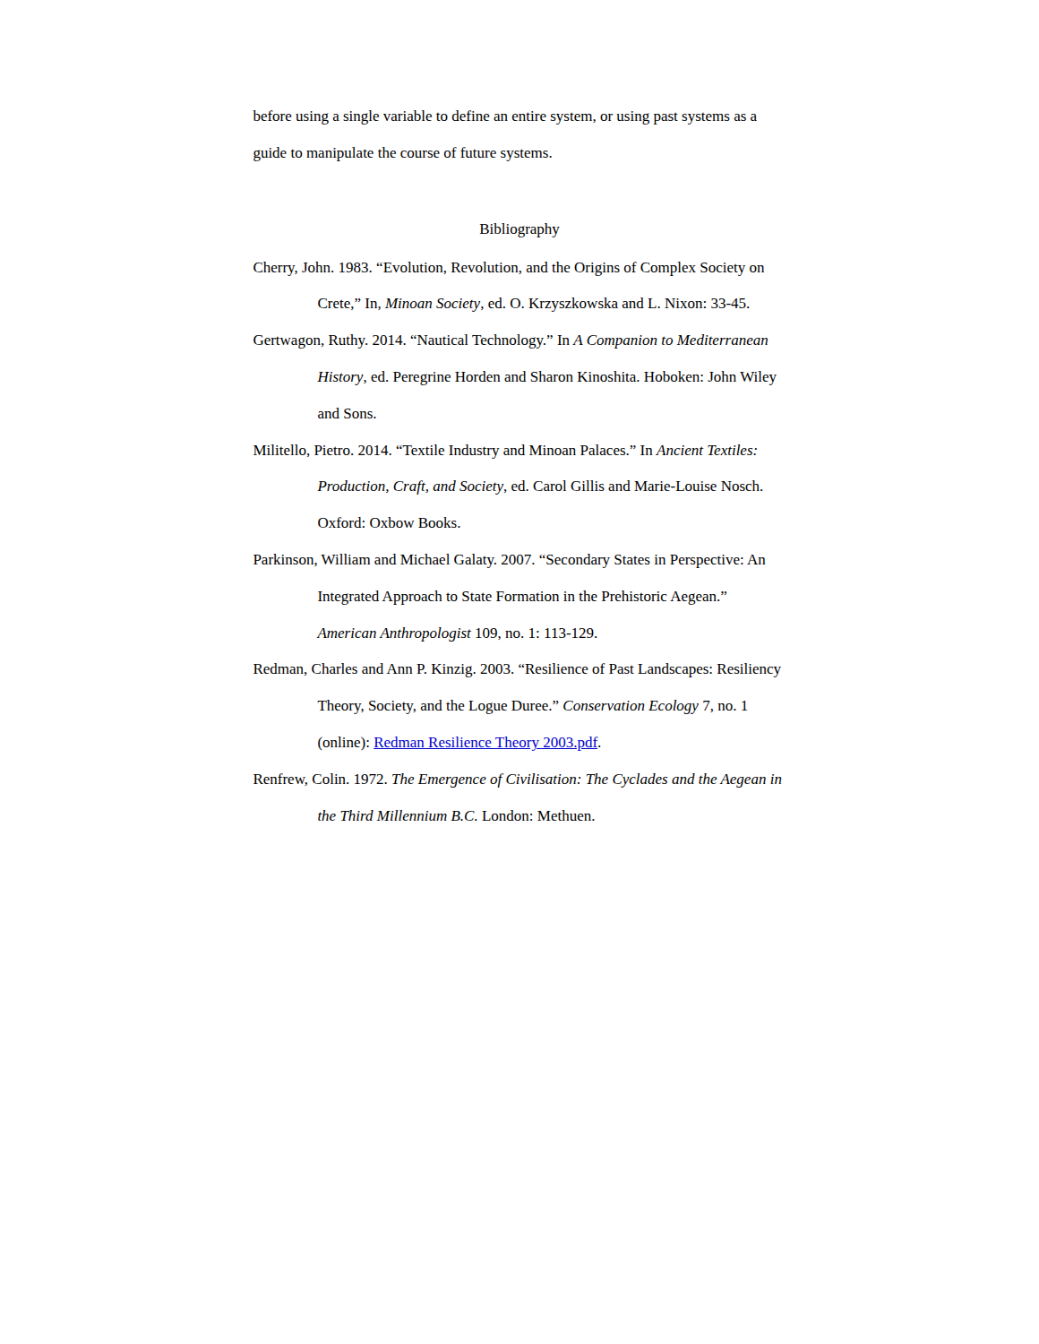before using a single variable to define an entire system, or using past systems as a guide to manipulate the course of future systems.
Bibliography
Cherry, John. 1983. “Evolution, Revolution, and the Origins of Complex Society on Crete,” In, Minoan Society, ed. O. Krzyszkowska and L. Nixon: 33-45.
Gertwagon, Ruthy. 2014. “Nautical Technology.” In A Companion to Mediterranean History, ed. Peregrine Horden and Sharon Kinoshita. Hoboken: John Wiley and Sons.
Militello, Pietro. 2014. “Textile Industry and Minoan Palaces.” In Ancient Textiles: Production, Craft, and Society, ed. Carol Gillis and Marie-Louise Nosch. Oxford: Oxbow Books.
Parkinson, William and Michael Galaty. 2007. “Secondary States in Perspective: An Integrated Approach to State Formation in the Prehistoric Aegean.” American Anthropologist 109, no. 1: 113-129.
Redman, Charles and Ann P. Kinzig. 2003. “Resilience of Past Landscapes: Resiliency Theory, Society, and the Logue Duree.” Conservation Ecology 7, no. 1 (online): Redman Resilience Theory 2003.pdf.
Renfrew, Colin. 1972. The Emergence of Civilisation: The Cyclades and the Aegean in the Third Millennium B.C. London: Methuen.